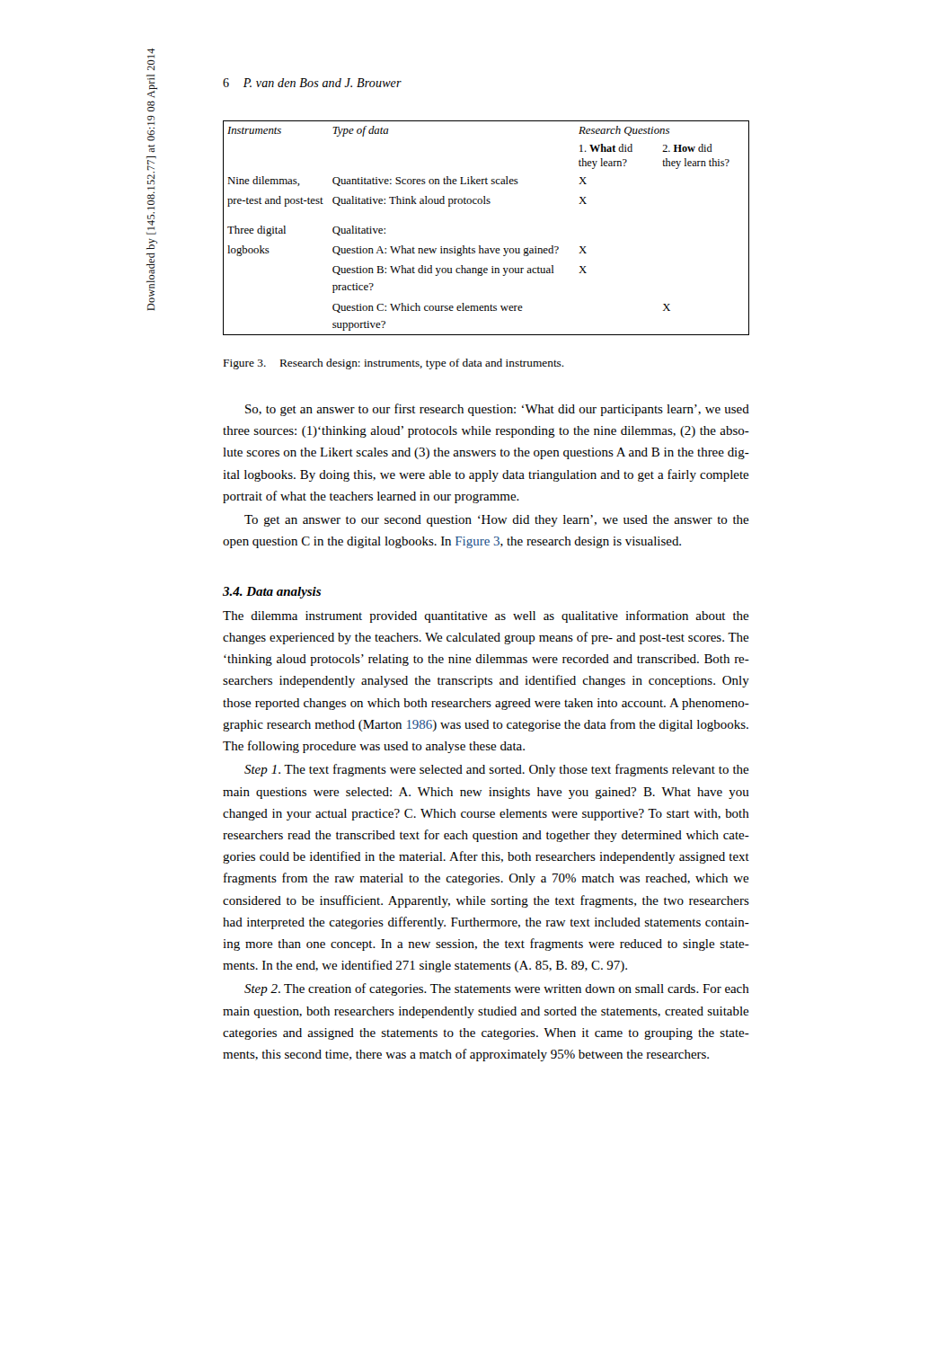Downloaded by [145.108.152.77] at 06:19 08 April 2014
6 P. van den Bos and J. Brouwer
| Instruments | Type of data | Research Questions |
| | | 1. What did they learn? | 2. How did they learn this? |
| Nine dilemmas, | Quantitative: Scores on the Likert scales | X | |
| pre-test and post-test | Qualitative: Think aloud protocols | X | |
| Three digital | Qualitative: | | |
| logbooks | Question A: What new insights have you gained? | X | |
| | Question B: What did you change in your actual practice? | X | |
| | Question C: Which course elements were supportive? | | X |
Figure 3. Research design: instruments, type of data and instruments.
So, to get an answer to our first research question: ‘What did our participants learn’, we used three sources: (1)‘thinking aloud’ protocols while responding to the nine dilemmas, (2) the absolute scores on the Likert scales and (3) the answers to the open questions A and B in the three digital logbooks. By doing this, we were able to apply data triangulation and to get a fairly complete portrait of what the teachers learned in our programme.
To get an answer to our second question ‘How did they learn’, we used the answer to the open question C in the digital logbooks. In Figure 3, the research design is visualised.
3.4. Data analysis
The dilemma instrument provided quantitative as well as qualitative information about the changes experienced by the teachers. We calculated group means of pre- and post-test scores. The ‘thinking aloud protocols’ relating to the nine dilemmas were recorded and transcribed. Both researchers independently analysed the transcripts and identified changes in conceptions. Only those reported changes on which both researchers agreed were taken into account. A phenomenographic research method (Marton 1986) was used to categorise the data from the digital logbooks. The following procedure was used to analyse these data.
Step 1. The text fragments were selected and sorted. Only those text fragments relevant to the main questions were selected: A. Which new insights have you gained? B. What have you changed in your actual practice? C. Which course elements were supportive? To start with, both researchers read the transcribed text for each question and together they determined which categories could be identified in the material. After this, both researchers independently assigned text fragments from the raw material to the categories. Only a 70% match was reached, which we considered to be insufficient. Apparently, while sorting the text fragments, the two researchers had interpreted the categories differently. Furthermore, the raw text included statements containing more than one concept. In a new session, the text fragments were reduced to single statements. In the end, we identified 271 single statements (A. 85, B. 89, C. 97).
Step 2. The creation of categories. The statements were written down on small cards. For each main question, both researchers independently studied and sorted the statements, created suitable categories and assigned the statements to the categories. When it came to grouping the statements, this second time, there was a match of approximately 95% between the researchers.